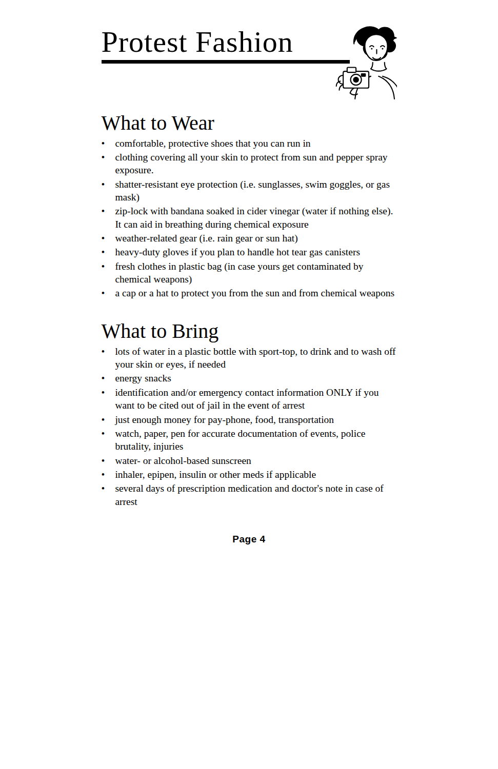Protest Fashion
What to Wear
comfortable, protective shoes that you can run in
clothing covering all your skin to protect from sun and pepper spray exposure.
shatter-resistant eye protection (i.e. sunglasses, swim goggles, or gas mask)
zip-lock with bandana soaked in cider vinegar (water if nothing else). It can aid in breathing during chemical exposure
weather-related gear (i.e. rain gear or sun hat)
heavy-duty gloves if you plan to handle hot tear gas canisters
fresh clothes in plastic bag (in case yours get contaminated by chemical weapons)
a cap or a hat to protect you from the sun and from chemical weapons
What to Bring
lots of water in a plastic bottle with sport-top, to drink and to wash off your skin or eyes, if needed
energy snacks
identification and/or emergency contact information ONLY if you want to be cited out of jail in the event of arrest
just enough money for pay-phone, food, transportation
watch, paper, pen for accurate documentation of events, police brutality, injuries
water- or alcohol-based sunscreen
inhaler, epipen, insulin or other meds if applicable
several days of prescription medication and doctor's note in case of arrest
Page 4